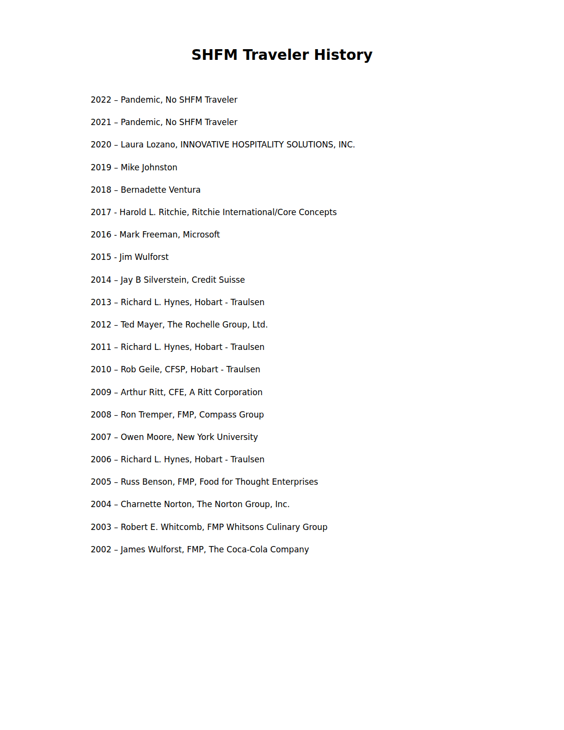SHFM Traveler History
2022 – Pandemic, No SHFM Traveler
2021 – Pandemic, No SHFM Traveler
2020 – Laura Lozano, INNOVATIVE HOSPITALITY SOLUTIONS, INC.
2019 – Mike Johnston
2018 – Bernadette Ventura
2017 - Harold L. Ritchie, Ritchie International/Core Concepts
2016 - Mark Freeman, Microsoft
2015 - Jim Wulforst
2014 – Jay B Silverstein, Credit Suisse
2013 – Richard L. Hynes, Hobart - Traulsen
2012 – Ted Mayer, The Rochelle Group, Ltd.
2011 – Richard L. Hynes, Hobart - Traulsen
2010 – Rob Geile, CFSP, Hobart - Traulsen
2009 – Arthur Ritt, CFE, A Ritt Corporation
2008 – Ron Tremper, FMP, Compass Group
2007 – Owen Moore, New York University
2006 – Richard L. Hynes, Hobart - Traulsen
2005 – Russ Benson, FMP, Food for Thought Enterprises
2004 – Charnette Norton, The Norton Group, Inc.
2003 – Robert E. Whitcomb, FMP Whitsons Culinary Group
2002 – James Wulforst, FMP, The Coca-Cola Company